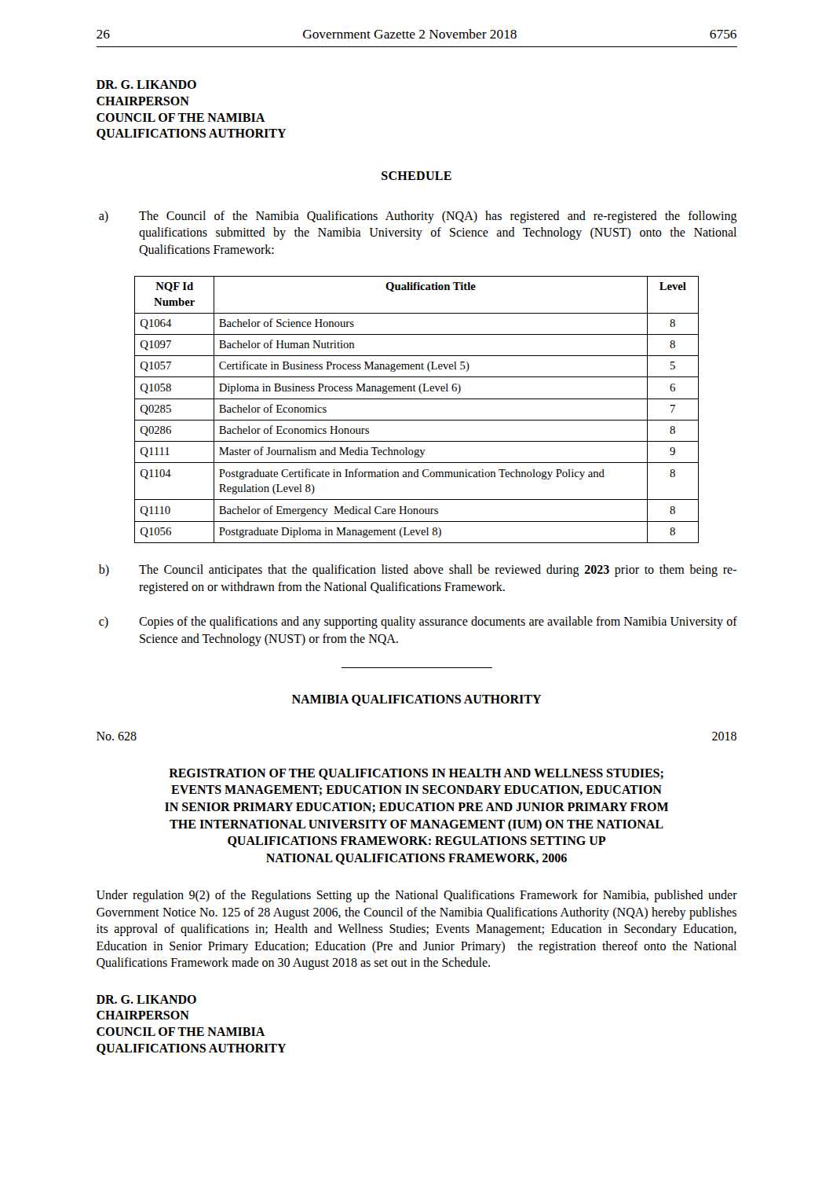26 Government Gazette 2 November 2018 6756
DR. G. LIKANDO
CHAIRPERSON
COUNCIL OF THE NAMIBIA
QUALIFICATIONS AUTHORITY
SCHEDULE
a) The Council of the Namibia Qualifications Authority (NQA) has registered and re-registered the following qualifications submitted by the Namibia University of Science and Technology (NUST) onto the National Qualifications Framework:
| NQF Id Number | Qualification Title | Level |
| --- | --- | --- |
| Q1064 | Bachelor of Science Honours | 8 |
| Q1097 | Bachelor of Human Nutrition | 8 |
| Q1057 | Certificate in Business Process Management (Level 5) | 5 |
| Q1058 | Diploma in Business Process Management (Level 6) | 6 |
| Q0285 | Bachelor of Economics | 7 |
| Q0286 | Bachelor of Economics Honours | 8 |
| Q1111 | Master of Journalism and Media Technology | 9 |
| Q1104 | Postgraduate Certificate in Information and Communication Technology Policy and Regulation (Level 8) | 8 |
| Q1110 | Bachelor of Emergency Medical Care Honours | 8 |
| Q1056 | Postgraduate Diploma in Management (Level 8) | 8 |
b) The Council anticipates that the qualification listed above shall be reviewed during 2023 prior to them being re-registered on or withdrawn from the National Qualifications Framework.
c) Copies of the qualifications and any supporting quality assurance documents are available from Namibia University of Science and Technology (NUST) or from the NQA.
NAMIBIA QUALIFICATIONS AUTHORITY
No. 628 2018
Registration of the Qualifications in Health and Wellness Studies;
Events Management; Education in Secondary Education, Education
in Senior Primary Education; Education Pre and Junior Primary from
the International University of Management (IUM) on the National
Qualifications Framework: Regulations Setting up
National Qualifications Framework, 2006
Under regulation 9(2) of the Regulations Setting up the National Qualifications Framework for Namibia, published under Government Notice No. 125 of 28 August 2006, the Council of the Namibia Qualifications Authority (NQA) hereby publishes its approval of qualifications in; Health and Wellness Studies; Events Management; Education in Secondary Education, Education in Senior Primary Education; Education (Pre and Junior Primary) the registration thereof onto the National Qualifications Framework made on 30 August 2018 as set out in the Schedule.
DR. G. LIKANDO
CHAIRPERSON
COUNCIL OF THE NAMIBIA
QUALIFICATIONS AUTHORITY